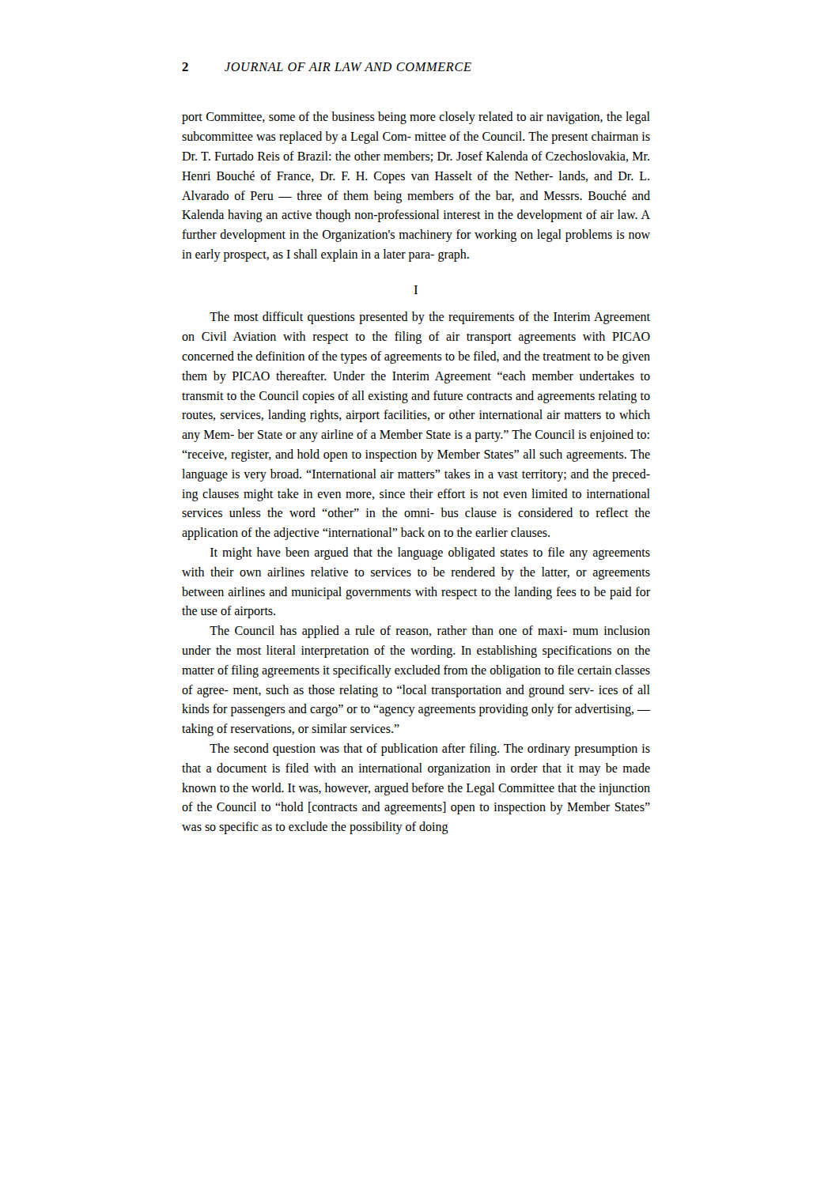2
JOURNAL OF AIR LAW AND COMMERCE
port Committee, some of the business being more closely related to air navigation, the legal subcommittee was replaced by a Legal Com‑ mittee of the Council. The present chairman is Dr. T. Furtado Reis of Brazil: the other members; Dr. Josef Kalenda of Czechoslovakia, Mr. Henri Bouché of France, Dr. F. H. Copes van Hasselt of the Nether‑ lands, and Dr. L. Alvarado of Peru — three of them being members of the bar, and Messrs. Bouché and Kalenda having an active though non-professional interest in the development of air law. A further development in the Organization's machinery for working on legal problems is now in early prospect, as I shall explain in a later para‑ graph.
I
The most difficult questions presented by the requirements of the Interim Agreement on Civil Aviation with respect to the filing of air transport agreements with PICAO concerned the definition of the types of agreements to be filed, and the treatment to be given them by PICAO thereafter. Under the Interim Agreement “each member undertakes to transmit to the Council copies of all existing and future contracts and agreements relating to routes, services, landing rights, airport facilities, or other international air matters to which any Mem‑ ber State or any airline of a Member State is a party.” The Council is enjoined to: “receive, register, and hold open to inspection by Member States” all such agreements. The language is very broad. “International air matters” takes in a vast territory; and the preced‑ ing clauses might take in even more, since their effort is not even limited to international services unless the word “other” in the omni‑ bus clause is considered to reflect the application of the adjective “international” back on to the earlier clauses.
It might have been argued that the language obligated states to file any agreements with their own airlines relative to services to be rendered by the latter, or agreements between airlines and municipal governments with respect to the landing fees to be paid for the use of airports.
The Council has applied a rule of reason, rather than one of maxi‑ mum inclusion under the most literal interpretation of the wording. In establishing specifications on the matter of filing agreements it specifically excluded from the obligation to file certain classes of agree‑ ment, such as those relating to “local transportation and ground serv‑ ices of all kinds for passengers and cargo” or to “agency agreements providing only for advertising, — taking of reservations, or similar services.”
The second question was that of publication after filing. The ordinary presumption is that a document is filed with an international organization in order that it may be made known to the world. It was, however, argued before the Legal Committee that the injunction of the Council to “hold [contracts and agreements] open to inspection by Member States” was so specific as to exclude the possibility of doing